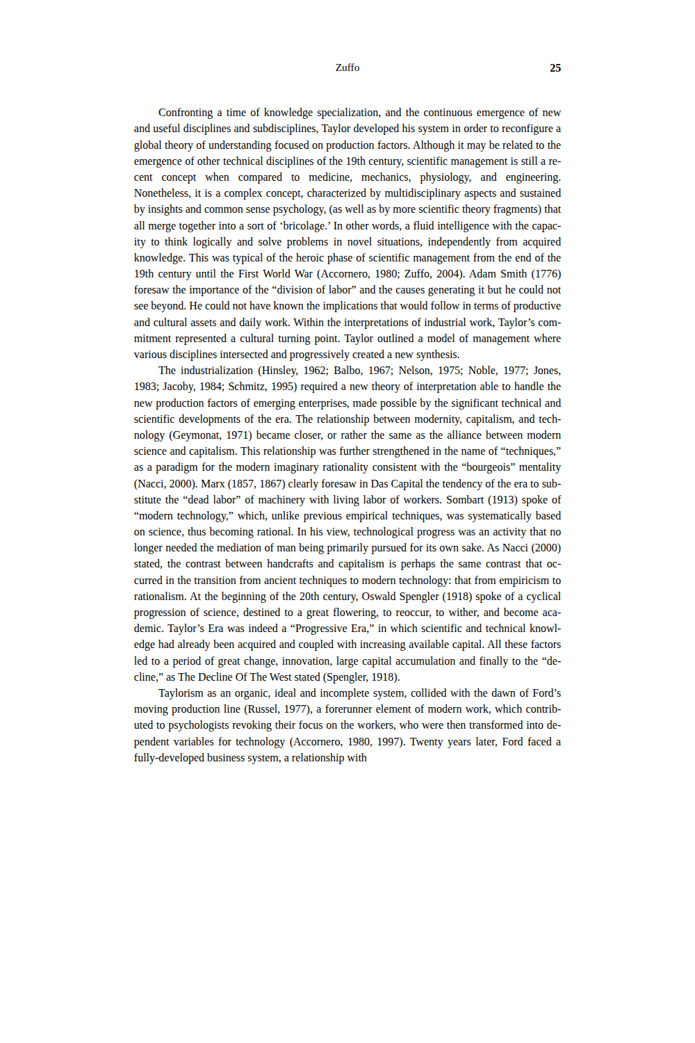Zuffo 25
Confronting a time of knowledge specialization, and the continuous emergence of new and useful disciplines and subdisciplines, Taylor developed his system in order to reconfigure a global theory of understanding focused on production factors. Although it may be related to the emergence of other technical disciplines of the 19th century, scientific management is still a recent concept when compared to medicine, mechanics, physiology, and engineering. Nonetheless, it is a complex concept, characterized by multidisciplinary aspects and sustained by insights and common sense psychology, (as well as by more scientific theory fragments) that all merge together into a sort of ‘bricolage.’ In other words, a fluid intelligence with the capacity to think logically and solve problems in novel situations, independently from acquired knowledge. This was typical of the heroic phase of scientific management from the end of the 19th century until the First World War (Accornero, 1980; Zuffo, 2004). Adam Smith (1776) foresaw the importance of the “division of labor” and the causes generating it but he could not see beyond. He could not have known the implications that would follow in terms of productive and cultural assets and daily work. Within the interpretations of industrial work, Taylor’s commitment represented a cultural turning point. Taylor outlined a model of management where various disciplines intersected and progressively created a new synthesis.
The industrialization (Hinsley, 1962; Balbo, 1967; Nelson, 1975; Noble, 1977; Jones, 1983; Jacoby, 1984; Schmitz, 1995) required a new theory of interpretation able to handle the new production factors of emerging enterprises, made possible by the significant technical and scientific developments of the era. The relationship between modernity, capitalism, and technology (Geymonat, 1971) became closer, or rather the same as the alliance between modern science and capitalism. This relationship was further strengthened in the name of “techniques,” as a paradigm for the modern imaginary rationality consistent with the “bourgeois” mentality (Nacci, 2000). Marx (1857, 1867) clearly foresaw in Das Capital the tendency of the era to substitute the “dead labor” of machinery with living labor of workers. Sombart (1913) spoke of “modern technology,” which, unlike previous empirical techniques, was systematically based on science, thus becoming rational. In his view, technological progress was an activity that no longer needed the mediation of man being primarily pursued for its own sake. As Nacci (2000) stated, the contrast between handcrafts and capitalism is perhaps the same contrast that occurred in the transition from ancient techniques to modern technology: that from empiricism to rationalism. At the beginning of the 20th century, Oswald Spengler (1918) spoke of a cyclical progression of science, destined to a great flowering, to reoccur, to wither, and become academic. Taylor’s Era was indeed a “Progressive Era,” in which scientific and technical knowledge had already been acquired and coupled with increasing available capital. All these factors led to a period of great change, innovation, large capital accumulation and finally to the “decline,” as The Decline Of The West stated (Spengler, 1918).
Taylorism as an organic, ideal and incomplete system, collided with the dawn of Ford’s moving production line (Russel, 1977), a forerunner element of modern work, which contributed to psychologists revoking their focus on the workers, who were then transformed into dependent variables for technology (Accornero, 1980, 1997). Twenty years later, Ford faced a fully-developed business system, a relationship with